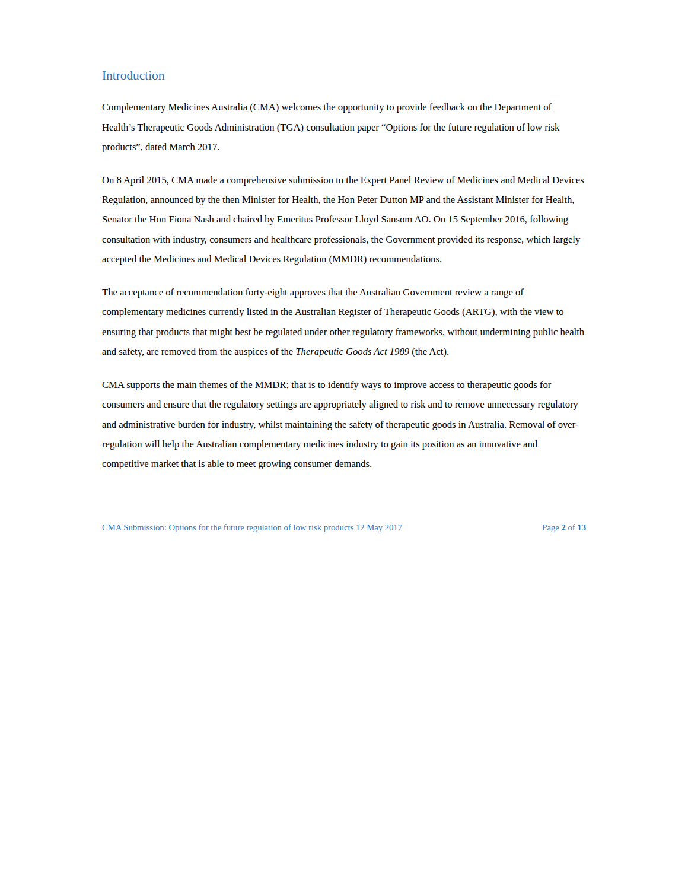Introduction
Complementary Medicines Australia (CMA) welcomes the opportunity to provide feedback on the Department of Health’s Therapeutic Goods Administration (TGA) consultation paper “Options for the future regulation of low risk products”, dated March 2017.
On 8 April 2015, CMA made a comprehensive submission to the Expert Panel Review of Medicines and Medical Devices Regulation, announced by the then Minister for Health, the Hon Peter Dutton MP and the Assistant Minister for Health, Senator the Hon Fiona Nash and chaired by Emeritus Professor Lloyd Sansom AO. On 15 September 2016, following consultation with industry, consumers and healthcare professionals, the Government provided its response, which largely accepted the Medicines and Medical Devices Regulation (MMDR) recommendations.
The acceptance of recommendation forty-eight approves that the Australian Government review a range of complementary medicines currently listed in the Australian Register of Therapeutic Goods (ARTG), with the view to ensuring that products that might best be regulated under other regulatory frameworks, without undermining public health and safety, are removed from the auspices of the Therapeutic Goods Act 1989 (the Act).
CMA supports the main themes of the MMDR; that is to identify ways to improve access to therapeutic goods for consumers and ensure that the regulatory settings are appropriately aligned to risk and to remove unnecessary regulatory and administrative burden for industry, whilst maintaining the safety of therapeutic goods in Australia. Removal of over-regulation will help the Australian complementary medicines industry to gain its position as an innovative and competitive market that is able to meet growing consumer demands.
CMA Submission: Options for the future regulation of low risk products 12 May 2017 Page 2 of 13